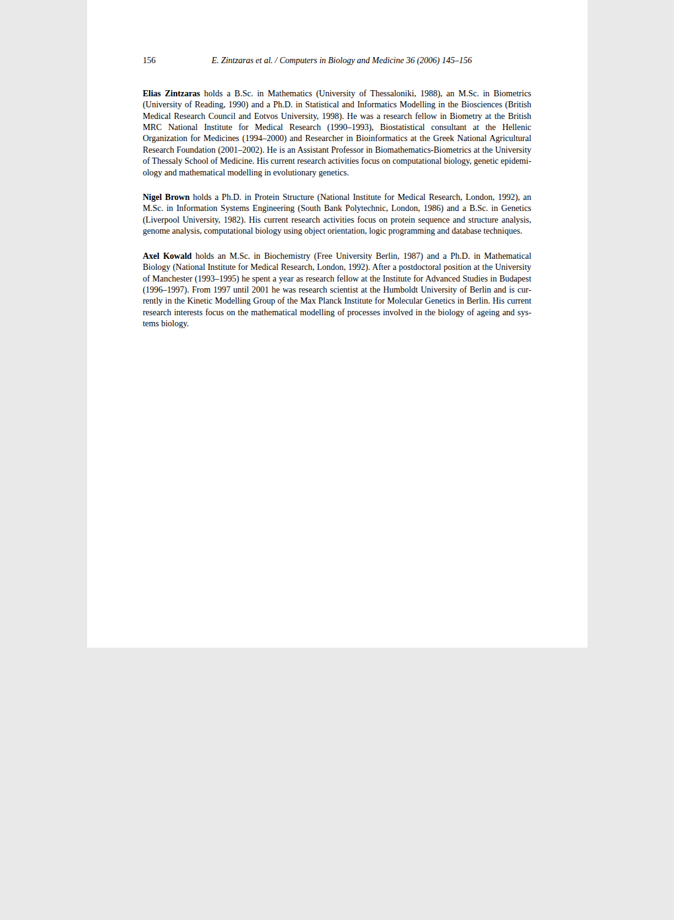156 E. Zintzaras et al. / Computers in Biology and Medicine 36 (2006) 145–156
Elias Zintzaras holds a B.Sc. in Mathematics (University of Thessaloniki, 1988), an M.Sc. in Biometrics (University of Reading, 1990) and a Ph.D. in Statistical and Informatics Modelling in the Biosciences (British Medical Research Council and Eotvos University, 1998). He was a research fellow in Biometry at the British MRC National Institute for Medical Research (1990–1993), Biostatistical consultant at the Hellenic Organization for Medicines (1994–2000) and Researcher in Bioinformatics at the Greek National Agricultural Research Foundation (2001–2002). He is an Assistant Professor in Biomathematics-Biometrics at the University of Thessaly School of Medicine. His current research activities focus on computational biology, genetic epidemiology and mathematical modelling in evolutionary genetics.
Nigel Brown holds a Ph.D. in Protein Structure (National Institute for Medical Research, London, 1992), an M.Sc. in Information Systems Engineering (South Bank Polytechnic, London, 1986) and a B.Sc. in Genetics (Liverpool University, 1982). His current research activities focus on protein sequence and structure analysis, genome analysis, computational biology using object orientation, logic programming and database techniques.
Axel Kowald holds an M.Sc. in Biochemistry (Free University Berlin, 1987) and a Ph.D. in Mathematical Biology (National Institute for Medical Research, London, 1992). After a postdoctoral position at the University of Manchester (1993–1995) he spent a year as research fellow at the Institute for Advanced Studies in Budapest (1996–1997). From 1997 until 2001 he was research scientist at the Humboldt University of Berlin and is currently in the Kinetic Modelling Group of the Max Planck Institute for Molecular Genetics in Berlin. His current research interests focus on the mathematical modelling of processes involved in the biology of ageing and systems biology.